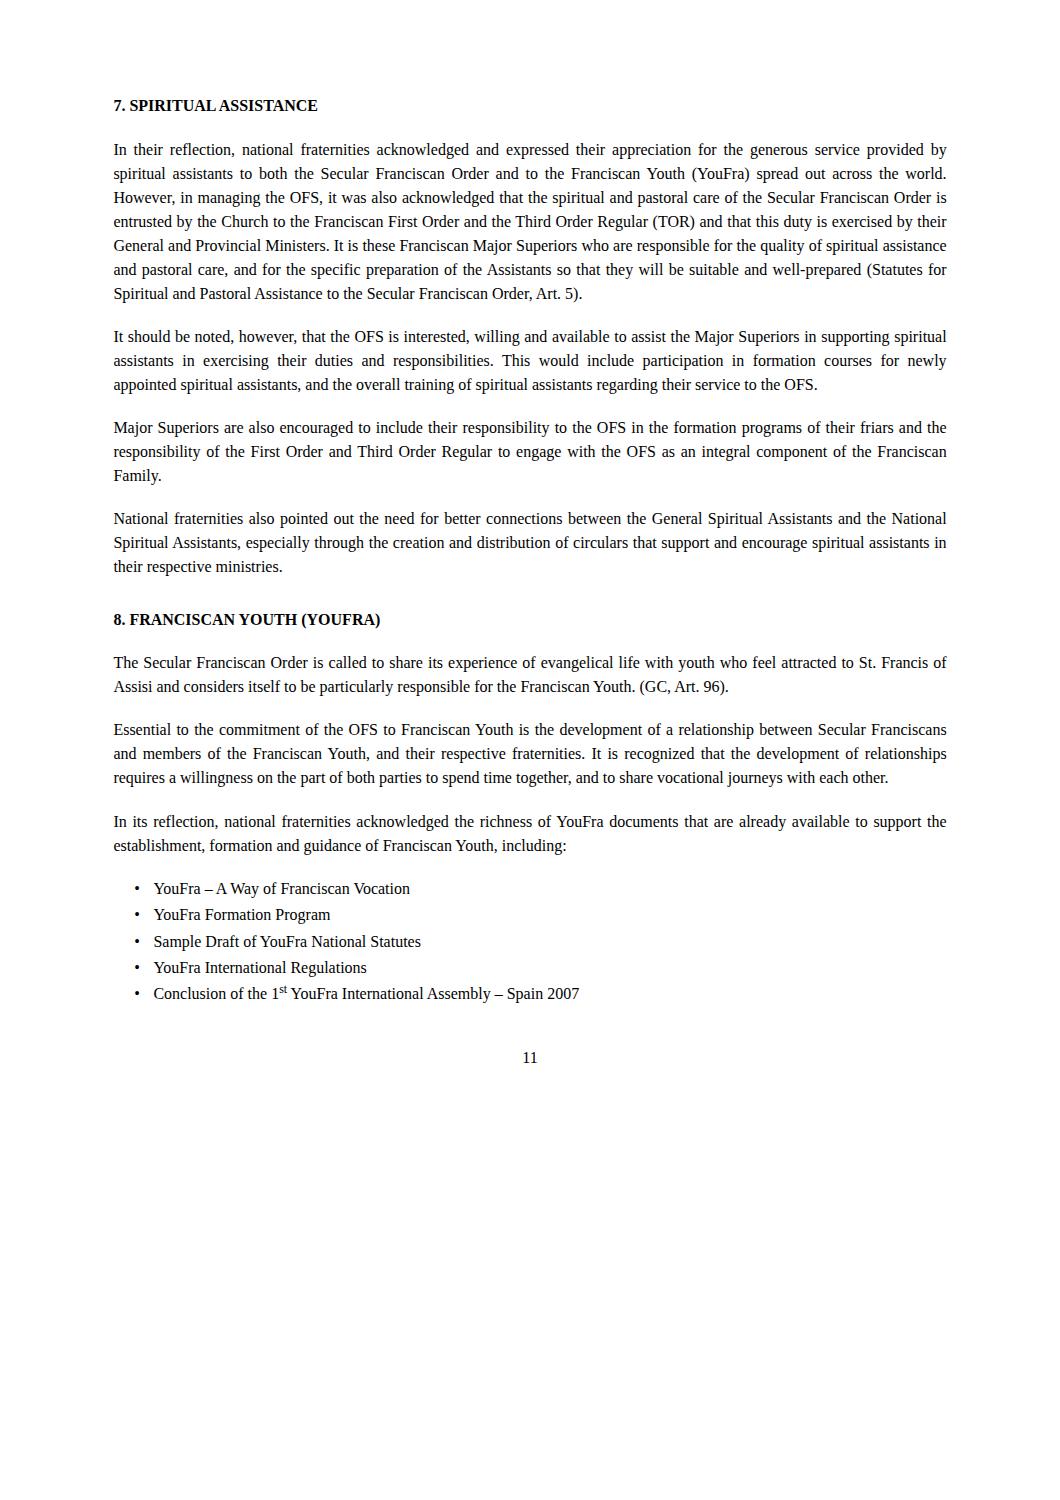7. SPIRITUAL ASSISTANCE
In their reflection, national fraternities acknowledged and expressed their appreciation for the generous service provided by spiritual assistants to both the Secular Franciscan Order and to the Franciscan Youth (YouFra) spread out across the world. However, in managing the OFS, it was also acknowledged that the spiritual and pastoral care of the Secular Franciscan Order is entrusted by the Church to the Franciscan First Order and the Third Order Regular (TOR) and that this duty is exercised by their General and Provincial Ministers. It is these Franciscan Major Superiors who are responsible for the quality of spiritual assistance and pastoral care, and for the specific preparation of the Assistants so that they will be suitable and well-prepared (Statutes for Spiritual and Pastoral Assistance to the Secular Franciscan Order, Art. 5).
It should be noted, however, that the OFS is interested, willing and available to assist the Major Superiors in supporting spiritual assistants in exercising their duties and responsibilities. This would include participation in formation courses for newly appointed spiritual assistants, and the overall training of spiritual assistants regarding their service to the OFS.
Major Superiors are also encouraged to include their responsibility to the OFS in the formation programs of their friars and the responsibility of the First Order and Third Order Regular to engage with the OFS as an integral component of the Franciscan Family.
National fraternities also pointed out the need for better connections between the General Spiritual Assistants and the National Spiritual Assistants, especially through the creation and distribution of circulars that support and encourage spiritual assistants in their respective ministries.
8. FRANCISCAN YOUTH (YOUFRA)
The Secular Franciscan Order is called to share its experience of evangelical life with youth who feel attracted to St. Francis of Assisi and considers itself to be particularly responsible for the Franciscan Youth. (GC, Art. 96).
Essential to the commitment of the OFS to Franciscan Youth is the development of a relationship between Secular Franciscans and members of the Franciscan Youth, and their respective fraternities. It is recognized that the development of relationships requires a willingness on the part of both parties to spend time together, and to share vocational journeys with each other.
In its reflection, national fraternities acknowledged the richness of YouFra documents that are already available to support the establishment, formation and guidance of Franciscan Youth, including:
YouFra – A Way of Franciscan Vocation
YouFra Formation Program
Sample Draft of YouFra National Statutes
YouFra International Regulations
Conclusion of the 1st YouFra International Assembly – Spain 2007
11